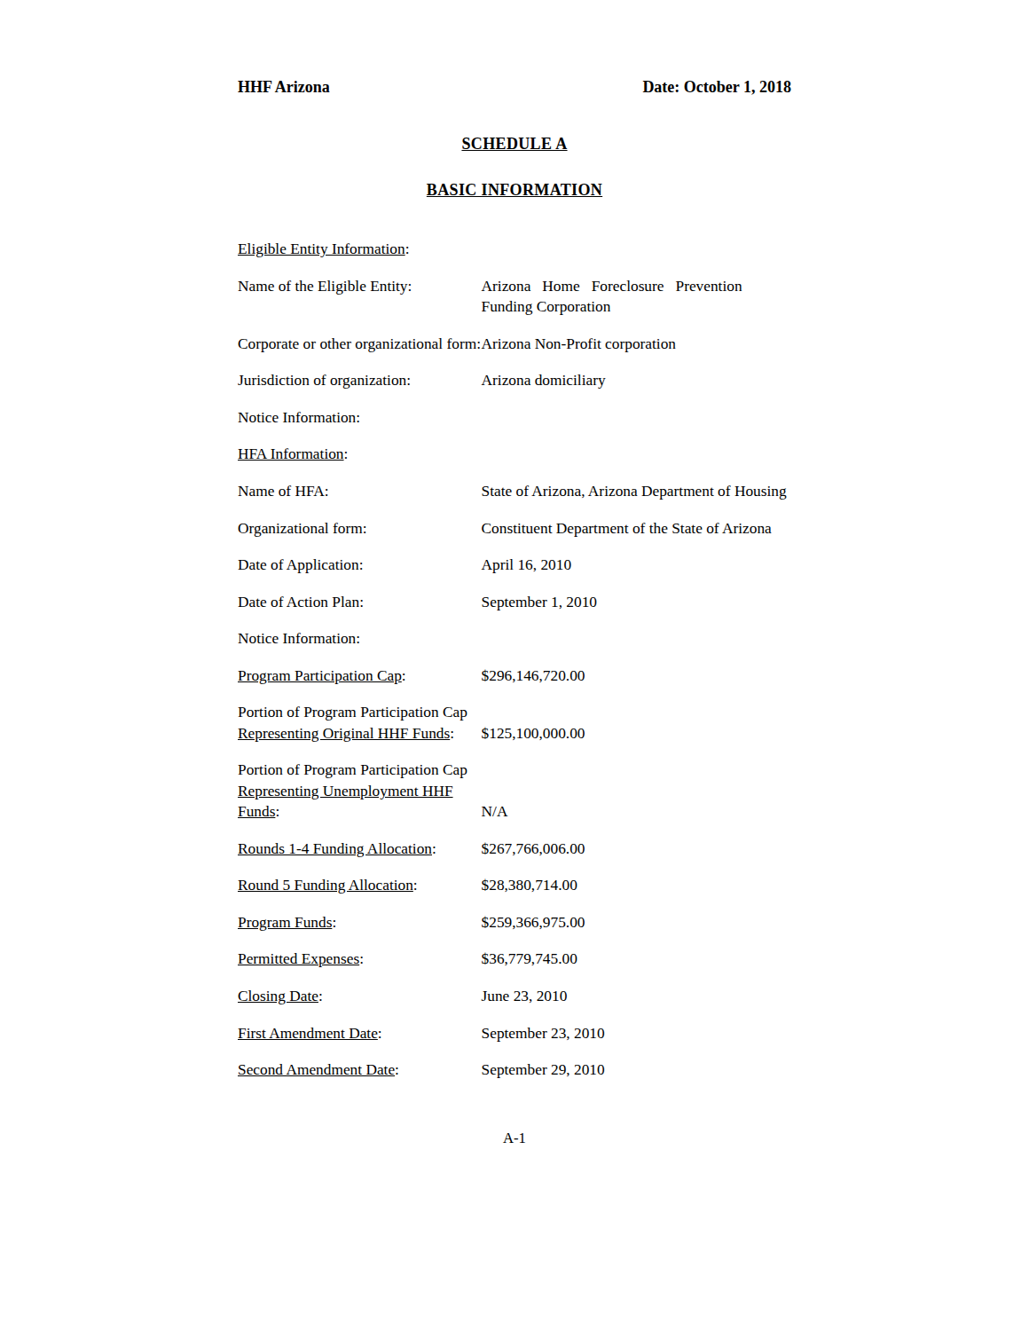HHF Arizona
Date: October 1, 2018
SCHEDULE A
BASIC INFORMATION
| Eligible Entity Information : | |
| Name of the Eligible Entity: | Arizona Home Foreclosure Prevention Funding Corporation |
| Corporate or other organizational form: | Arizona Non-Profit corporation |
| Jurisdiction of organization: | Arizona domiciliary |
| Notice Information: | |
| HFA Information : | |
| Name of HFA: | State of Arizona, Arizona Department of Housing |
| Organizational form: | Constituent Department of the State of Arizona |
| Date of Application: | April 16, 2010 |
| Date of Action Plan: | September 1, 2010 |
| Notice Information: | |
| Program Participation Cap : | $296,146,720.00 |
| Portion of Program Participation Cap Representing Original HHF Funds : | $125,100,000.00 |
| Portion of Program Participation Cap Representing Unemployment HHF Funds : | N/A |
| Rounds 1-4 Funding Allocation : | $267,766,006.00 |
| Round 5 Funding Allocation : | $28,380,714.00 |
| Program Funds : | $259,366,975.00 |
| Permitted Expenses : | $36,779,745.00 |
| Closing Date : | June 23, 2010 |
| First Amendment Date : | September 23, 2010 |
| Second Amendment Date : | September 29, 2010 |
A-1